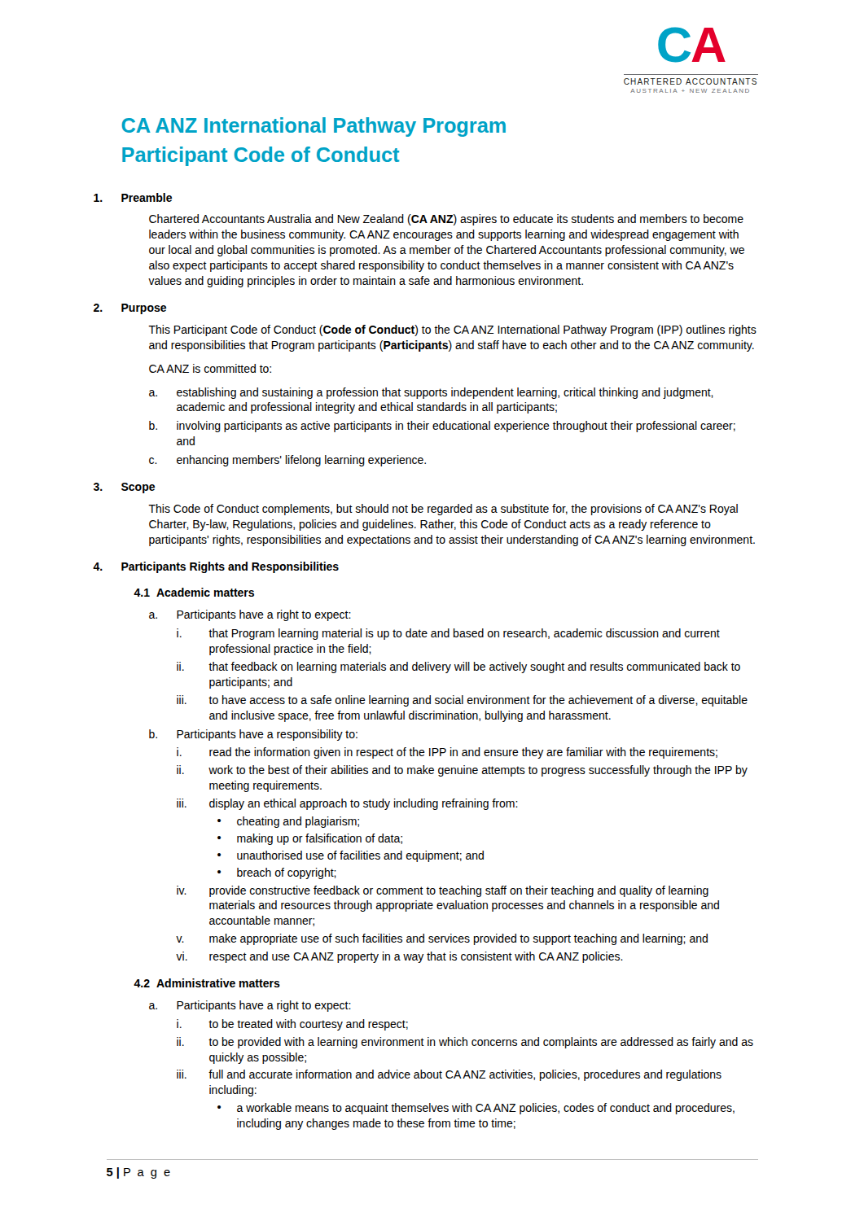CA
Chartered Accountants
Australia + New Zealand
CA ANZ International Pathway Program
Participant Code of Conduct
Preamble
Chartered Accountants Australia and New Zealand (CA ANZ) aspires to educate its students and members to become leaders within the business community. CA ANZ encourages and supports learning and widespread engagement with our local and global communities is promoted. As a member of the Chartered Accountants professional community, we also expect participants to accept shared responsibility to conduct themselves in a manner consistent with CA ANZ's values and guiding principles in order to maintain a safe and harmonious environment.
Purpose
This Participant Code of Conduct (Code of Conduct) to the CA ANZ International Pathway Program (IPP) outlines rights and responsibilities that Program participants (Participants) and staff have to each other and to the CA ANZ community.
CA ANZ is committed to:
establishing and sustaining a profession that supports independent learning, critical thinking and judgment, academic and professional integrity and ethical standards in all participants;
involving participants as active participants in their educational experience throughout their professional career; and
enhancing members' lifelong learning experience.
Scope
This Code of Conduct complements, but should not be regarded as a substitute for, the provisions of CA ANZ's Royal Charter, By-law, Regulations, policies and guidelines. Rather, this Code of Conduct acts as a ready reference to participants' rights, responsibilities and expectations and to assist their understanding of CA ANZ's learning environment.
Participants Rights and Responsibilities
4.1 Academic matters
Participants have a right to expect:
that Program learning material is up to date and based on research, academic discussion and current professional practice in the field;
that feedback on learning materials and delivery will be actively sought and results communicated back to participants; and
to have access to a safe online learning and social environment for the achievement of a diverse, equitable and inclusive space, free from unlawful discrimination, bullying and harassment.
Participants have a responsibility to:
read the information given in respect of the IPP in and ensure they are familiar with the requirements;
work to the best of their abilities and to make genuine attempts to progress successfully through the IPP by meeting requirements.
display an ethical approach to study including refraining from:
cheating and plagiarism;
making up or falsification of data;
unauthorised use of facilities and equipment; and
breach of copyright;
provide constructive feedback or comment to teaching staff on their teaching and quality of learning materials and resources through appropriate evaluation processes and channels in a responsible and accountable manner;
make appropriate use of such facilities and services provided to support teaching and learning; and
respect and use CA ANZ property in a way that is consistent with CA ANZ policies.
4.2 Administrative matters
Participants have a right to expect:
to be treated with courtesy and respect;
to be provided with a learning environment in which concerns and complaints are addressed as fairly and as quickly as possible;
full and accurate information and advice about CA ANZ activities, policies, procedures and regulations including:
a workable means to acquaint themselves with CA ANZ policies, codes of conduct and procedures, including any changes made to these from time to time;
5 | P a g e